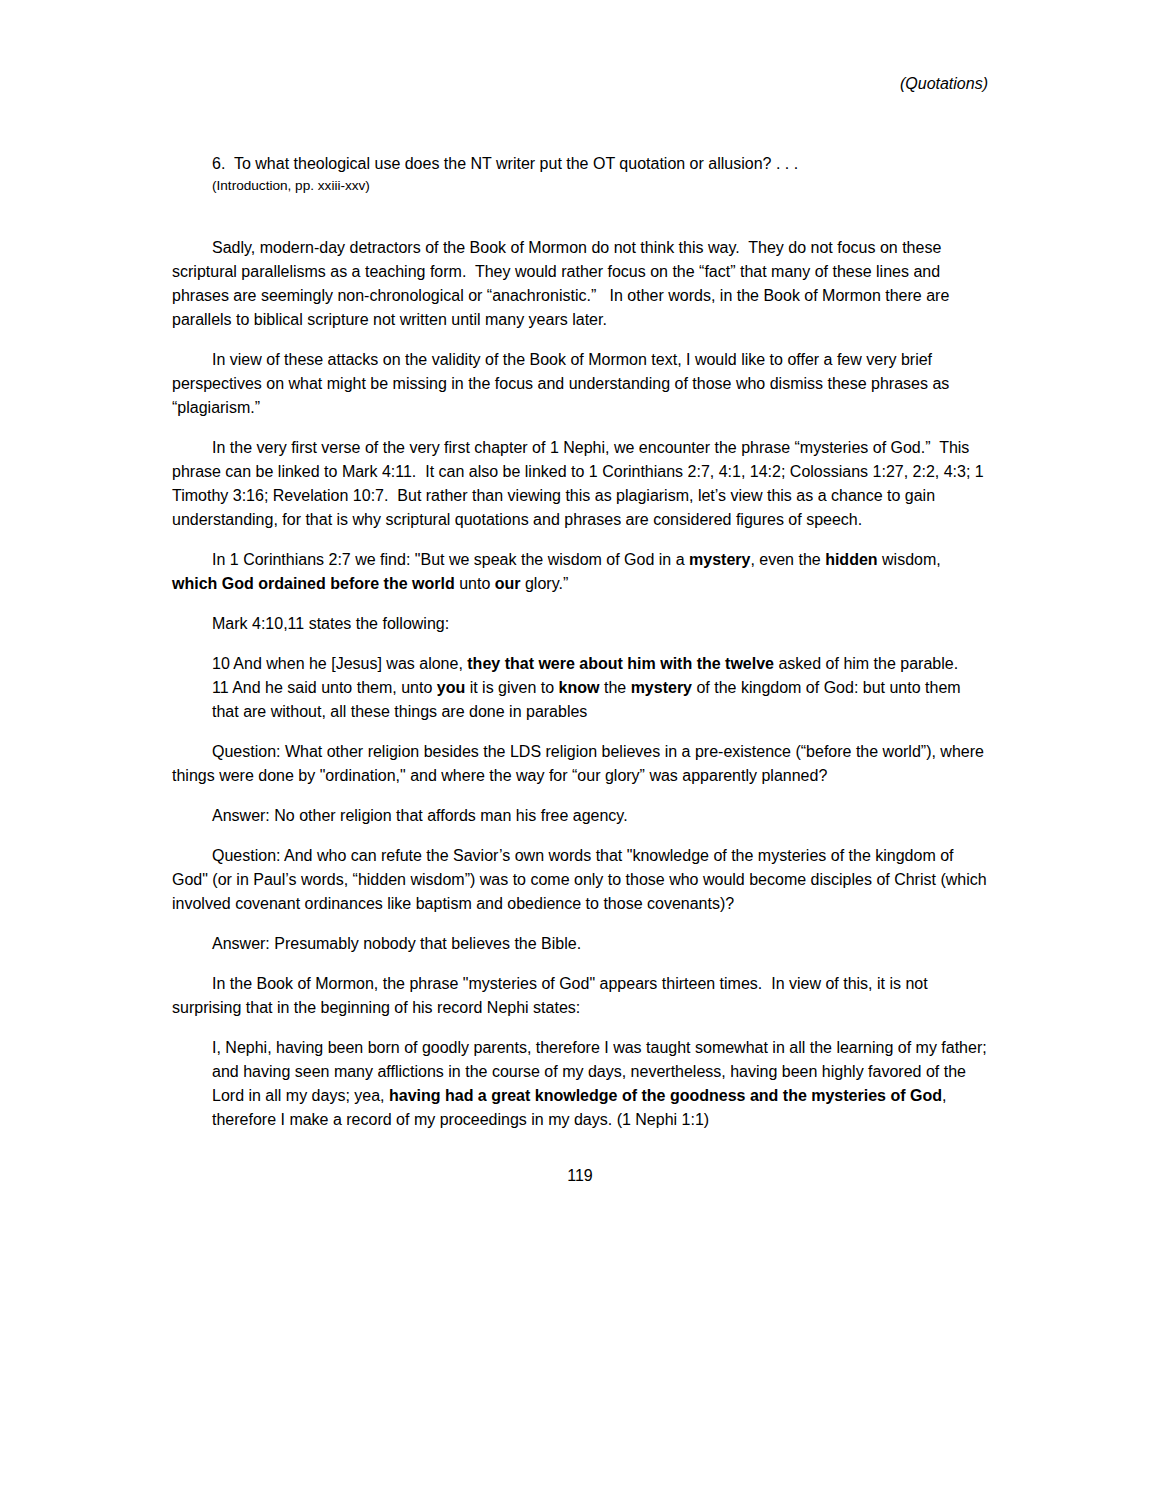(Quotations)
6. To what theological use does the NT writer put the OT quotation or allusion? . . .
(Introduction, pp. xxiii-xxv)
Sadly, modern-day detractors of the Book of Mormon do not think this way. They do not focus on these scriptural parallelisms as a teaching form. They would rather focus on the “fact” that many of these lines and phrases are seemingly non-chronological or “anachronistic.” In other words, in the Book of Mormon there are parallels to biblical scripture not written until many years later.
In view of these attacks on the validity of the Book of Mormon text, I would like to offer a few very brief perspectives on what might be missing in the focus and understanding of those who dismiss these phrases as “plagiarism.”
In the very first verse of the very first chapter of 1 Nephi, we encounter the phrase “mysteries of God.” This phrase can be linked to Mark 4:11. It can also be linked to 1 Corinthians 2:7, 4:1, 14:2; Colossians 1:27, 2:2, 4:3; 1 Timothy 3:16; Revelation 10:7. But rather than viewing this as plagiarism, let’s view this as a chance to gain understanding, for that is why scriptural quotations and phrases are considered figures of speech.
In 1 Corinthians 2:7 we find: "But we speak the wisdom of God in a mystery, even the hidden wisdom, which God ordained before the world unto our glory.”
Mark 4:10,11 states the following:
10 And when he [Jesus] was alone, they that were about him with the twelve asked of him the parable.
11 And he said unto them, unto you it is given to know the mystery of the kingdom of God: but unto them that are without, all these things are done in parables
Question: What other religion besides the LDS religion believes in a pre-existence (“before the world”), where things were done by "ordination," and where the way for “our glory” was apparently planned?
Answer: No other religion that affords man his free agency.
Question: And who can refute the Savior’s own words that "knowledge of the mysteries of the kingdom of God" (or in Paul’s words, “hidden wisdom”) was to come only to those who would become disciples of Christ (which involved covenant ordinances like baptism and obedience to those covenants)?
Answer: Presumably nobody that believes the Bible.
In the Book of Mormon, the phrase "mysteries of God" appears thirteen times. In view of this, it is not surprising that in the beginning of his record Nephi states:
I, Nephi, having been born of goodly parents, therefore I was taught somewhat in all the learning of my father; and having seen many afflictions in the course of my days, nevertheless, having been highly favored of the Lord in all my days; yea, having had a great knowledge of the goodness and the mysteries of God, therefore I make a record of my proceedings in my days. (1 Nephi 1:1)
119